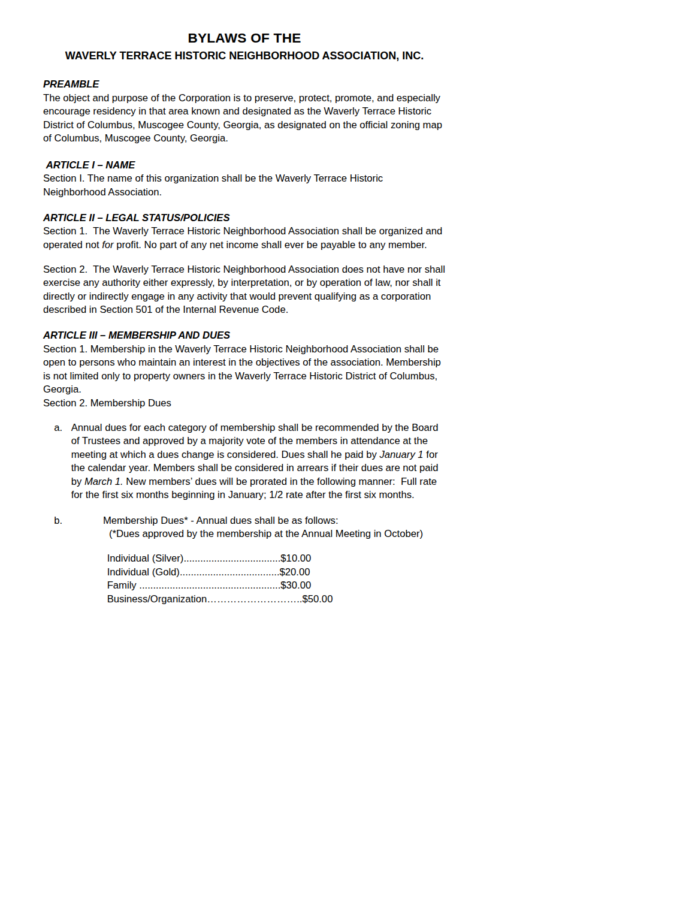BYLAWS OF THE
WAVERLY TERRACE HISTORIC NEIGHBORHOOD ASSOCIATION, INC.
PREAMBLE
The object and purpose of the Corporation is to preserve, protect, promote, and especially encourage residency in that area known and designated as the Waverly Terrace Historic District of Columbus, Muscogee County, Georgia, as designated on the official zoning map of Columbus, Muscogee County, Georgia.
ARTICLE I – NAME
Section I. The name of this organization shall be the Waverly Terrace Historic Neighborhood Association.
ARTICLE II – LEGAL STATUS/POLICIES
Section 1. The Waverly Terrace Historic Neighborhood Association shall be organized and operated not for profit. No part of any net income shall ever be payable to any member.
Section 2. The Waverly Terrace Historic Neighborhood Association does not have nor shall exercise any authority either expressly, by interpretation, or by operation of law, nor shall it directly or indirectly engage in any activity that would prevent qualifying as a corporation described in Section 501 of the Internal Revenue Code.
ARTICLE III – MEMBERSHIP AND DUES
Section 1. Membership in the Waverly Terrace Historic Neighborhood Association shall be open to persons who maintain an interest in the objectives of the association. Membership is not limited only to property owners in the Waverly Terrace Historic District of Columbus, Georgia.
Section 2. Membership Dues
Annual dues for each category of membership shall be recommended by the Board of Trustees and approved by a majority vote of the members in attendance at the meeting at which a dues change is considered. Dues shall he paid by January 1 for the calendar year. Members shall be considered in arrears if their dues are not paid by March 1. New members’ dues will be prorated in the following manner: Full rate for the first six months beginning in January; 1/2 rate after the first six months.
Membership Dues* - Annual dues shall be as follows:
(*Dues approved by the membership at the Annual Meeting in October)
Individual (Silver)...................................$10.00 Individual (Gold)....................................$20.00 Family ...................................................$30.00 Business/Organization………………………..$50.00